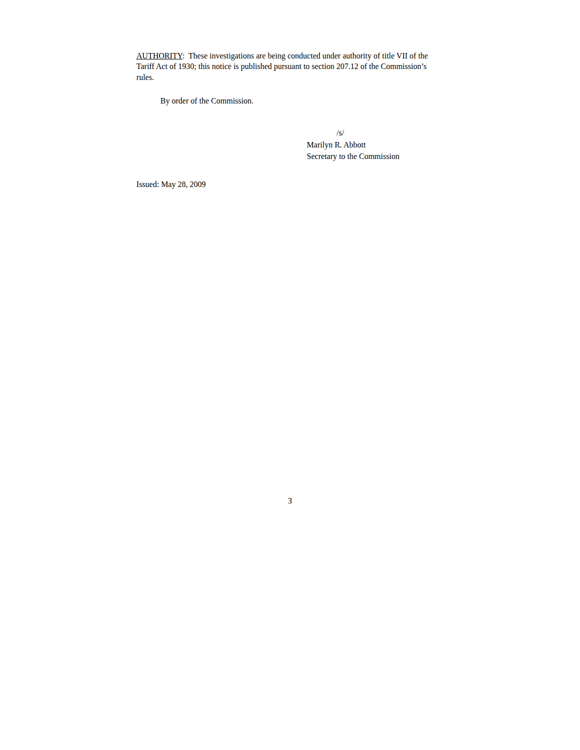AUTHORITY: These investigations are being conducted under authority of title VII of the Tariff Act of 1930; this notice is published pursuant to section 207.12 of the Commission’s rules.
By order of the Commission.
/s/
Marilyn R. Abbott
Secretary to the Commission
Issued: May 28, 2009
3